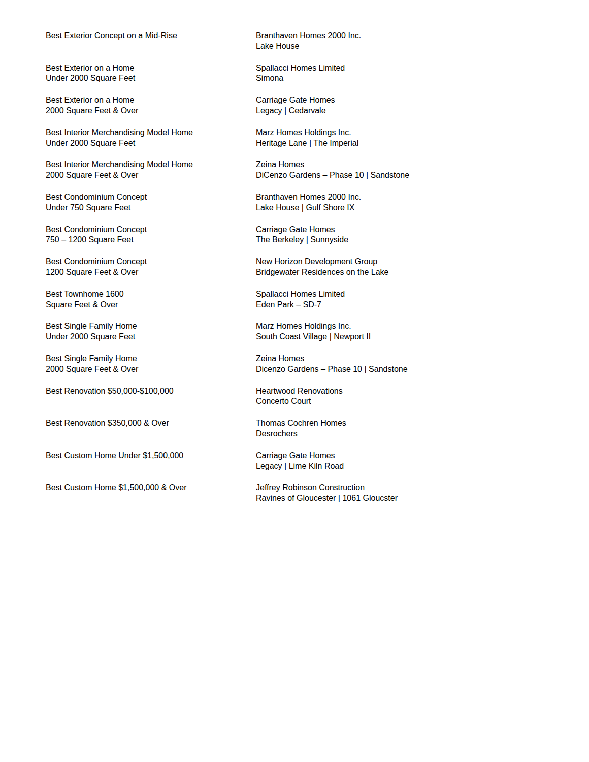| Best Exterior Concept on a Mid-Rise | Branthaven Homes 2000 Inc. Lake House |
| Best Exterior on a Home Under 2000 Square Feet | Spallacci Homes Limited Simona |
| Best Exterior on a Home 2000 Square Feet & Over | Carriage Gate Homes Legacy / Cedarvale |
| Best Interior Merchandising Model Home Under 2000 Square Feet | Marz Homes Holdings Inc. Heritage Lane / The Imperial |
| Best Interior Merchandising Model Home 2000 Square Feet & Over | Zeina Homes DiCenzo Gardens – Phase 10 / Sandstone |
| Best Condominium Concept Under 750 Square Feet | Branthaven Homes 2000 Inc. Lake House / Gulf Shore IX |
| Best Condominium Concept 750 – 1200 Square Feet | Carriage Gate Homes The Berkeley / Sunnyside |
| Best Condominium Concept 1200 Square Feet & Over | New Horizon Development Group Bridgewater Residences on the Lake |
| Best Townhome 1600 Square Feet & Over | Spallacci Homes Limited Eden Park – SD-7 |
| Best Single Family Home Under 2000 Square Feet | Marz Homes Holdings Inc. South Coast Village / Newport II |
| Best Single Family Home 2000 Square Feet & Over | Zeina Homes Dicenzo Gardens – Phase 10 / Sandstone |
| Best Renovation $50,000-$100,000 | Heartwood Renovations Concerto Court |
| Best Renovation $350,000 & Over | Thomas Cochren Homes Desrochers |
| Best Custom Home Under $1,500,000 | Carriage Gate Homes Legacy / Lime Kiln Road |
| Best Custom Home $1,500,000 & Over | Jeffrey Robinson Construction Ravines of Gloucester / 1061 Gloucster |